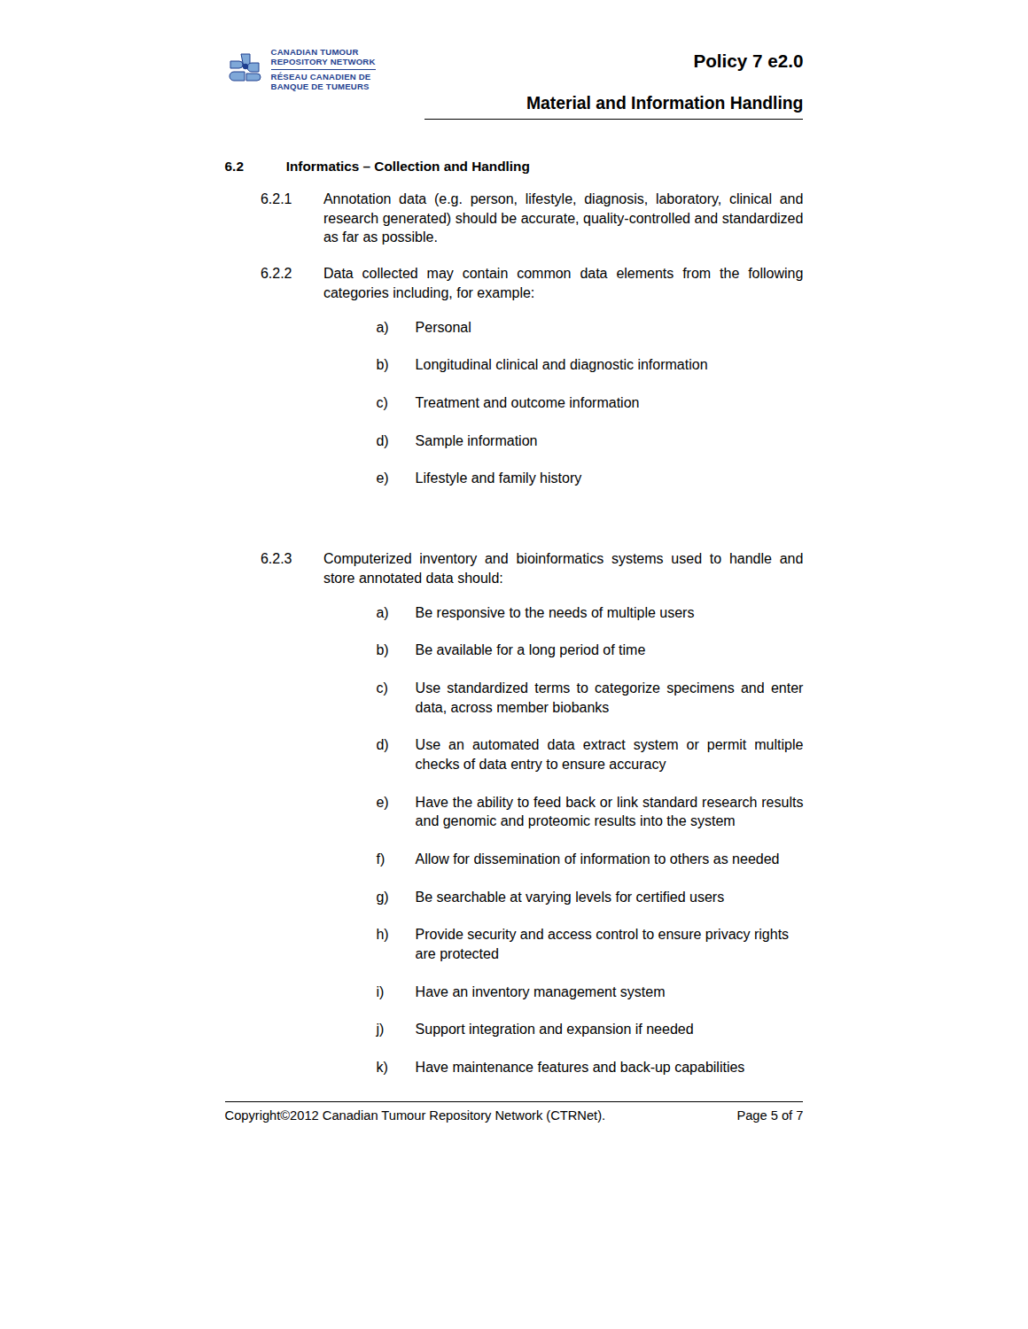CANADIAN TUMOUR
REPOSITORY NETWORK
RÉSEAU CANADIEN DE
BANQUE DE TUMEURS
Policy 7 e2.0
Material and Information Handling
6.2 Informatics – Collection and Handling
6.2.1 Annotation data (e.g. person, lifestyle, diagnosis, laboratory, clinical and research generated) should be accurate, quality-controlled and standardized as far as possible.
6.2.2 Data collected may contain common data elements from the following categories including, for example:
a) Personal
b) Longitudinal clinical and diagnostic information
c) Treatment and outcome information
d) Sample information
e) Lifestyle and family history
6.2.3 Computerized inventory and bioinformatics systems used to handle and store annotated data should:
a) Be responsive to the needs of multiple users
b) Be available for a long period of time
c) Use standardized terms to categorize specimens and enter data, across member biobanks
d) Use an automated data extract system or permit multiple checks of data entry to ensure accuracy
e) Have the ability to feed back or link standard research results and genomic and proteomic results into the system
f) Allow for dissemination of information to others as needed
g) Be searchable at varying levels for certified users
h) Provide security and access control to ensure privacy rights are protected
i) Have an inventory management system
j) Support integration and expansion if needed
k) Have maintenance features and back-up capabilities
Copyright©2012 Canadian Tumour Repository Network (CTRNet). Page 5 of 7